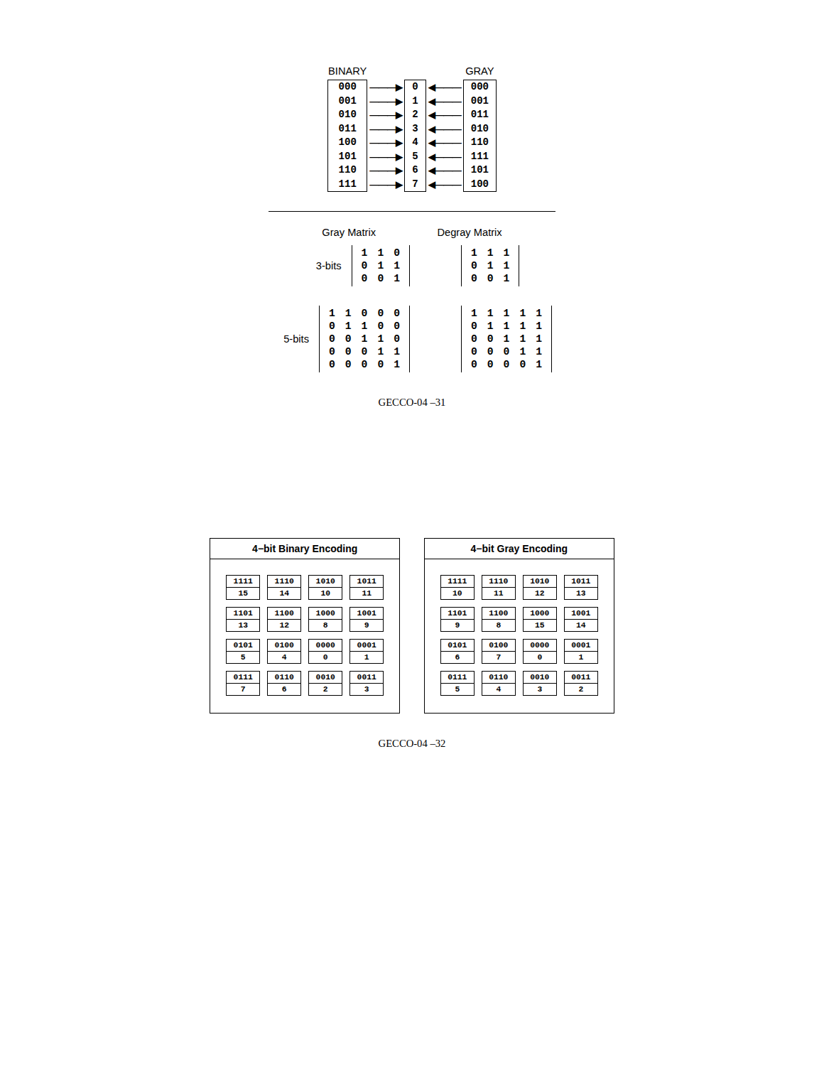| BINARY | | | | GRAY |
| --- | --- | --- | --- | --- |
| 000 | | 0 | | 000 |
| 001 | | 1 | | 001 |
| 010 | | 2 | | 011 |
| 011 | | 3 | | 010 |
| 100 | | 4 | | 110 |
| 101 | | 5 | | 111 |
| 110 | | 6 | | 101 |
| 111 | | 7 | | 100 |
Gray Matrix
Degray Matrix
3-bits
| 1 | 1 | 0 |
| 0 | 1 | 1 |
| 0 | 0 | 1 |
| 1 | 1 | 1 |
| 0 | 1 | 1 |
| 0 | 0 | 1 |
5-bits
| 1 | 1 | 0 | 0 | 0 |
| 0 | 1 | 1 | 0 | 0 |
| 0 | 0 | 1 | 1 | 0 |
| 0 | 0 | 0 | 1 | 1 |
| 0 | 0 | 0 | 0 | 1 |
| 1 | 1 | 1 | 1 | 1 |
| 0 | 1 | 1 | 1 | 1 |
| 0 | 0 | 1 | 1 | 1 |
| 0 | 0 | 0 | 1 | 1 |
| 0 | 0 | 0 | 0 | 1 |
GECCO-04 –31
4−bit Binary Encoding
| 1111 15 | 1110 14 | 1010 10 | 1011 11 |
| 1101 13 | 1100 12 | 1000 8 | 1001 9 |
| 0101 5 | 0100 4 | 0000 0 | 0001 1 |
| 0111 7 | 0110 6 | 0010 2 | 0011 3 |
4−bit Gray Encoding
| 1111 10 | 1110 11 | 1010 12 | 1011 13 |
| 1101 9 | 1100 8 | 1000 15 | 1001 14 |
| 0101 6 | 0100 7 | 0000 0 | 0001 1 |
| 0111 5 | 0110 4 | 0010 3 | 0011 2 |
GECCO-04 –32